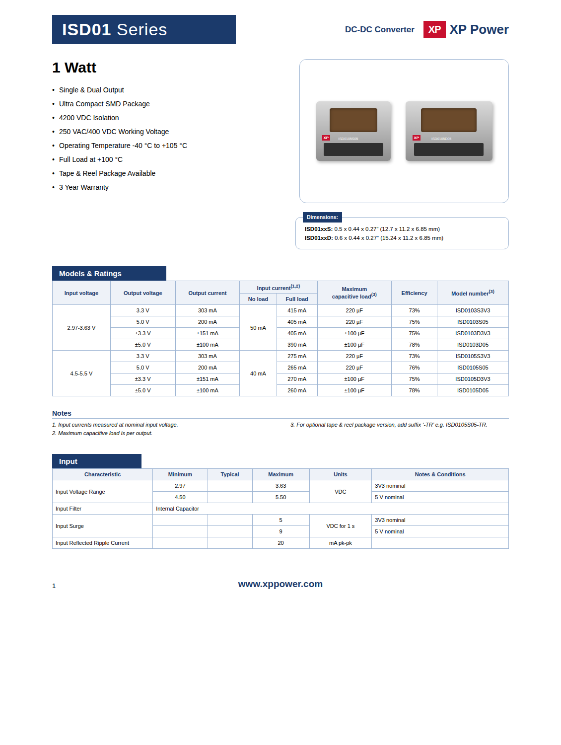ISD01 Series
DC-DC Converter
XP
XP Power
1 Watt
Single & Dual Output
Ultra Compact SMD Package
4200 VDC Isolation
250 VAC/400 VDC Working Voltage
Operating Temperature -40 °C to +105 °C
Full Load at +100 °C
Tape & Reel Package Available
3 Year Warranty
XP ISD0105S05
XP ISD0105D05
Dimensions:
ISD01xxS: 0.5 x 0.44 x 0.27” (12.7 x 11.2 x 6.85 mm)
ISD01xxD: 0.6 x 0.44 x 0.27” (15.24 x 11.2 x 6.85 mm)
Models & Ratings
| Input voltage | Output voltage | Output current | Input current (1,2) | Maximum capacitive load (3) | Efficiency | Model number (3) |
| --- | --- | --- | --- | --- | --- | --- |
| No load | Full load |
| 2.97-3.63 V | 3.3 V | 303 mA | 50 mA | 415 mA | 220 µF | 73% | ISD0103S3V3 |
| 5.0 V | 200 mA | 405 mA | 220 µF | 75% | ISD0103S05 |
| ±3.3 V | ±151 mA | 405 mA | ±100 µF | 75% | ISD0103D3V3 |
| ±5.0 V | ±100 mA | 390 mA | ±100 µF | 78% | ISD0103D05 |
| 4.5-5.5 V | 3.3 V | 303 mA | 40 mA | 275 mA | 220 µF | 73% | ISD0105S3V3 |
| 5.0 V | 200 mA | 265 mA | 220 µF | 76% | ISD0105S05 |
| ±3.3 V | ±151 mA | 270 mA | ±100 µF | 75% | ISD0105D3V3 |
| ±5.0 V | ±100 mA | 260 mA | ±100 µF | 78% | ISD0105D05 |
Notes
1. Input currents measured at nominal input voltage.
2. Maximum capacitive load is per output.
3. For optional tape & reel package version, add suffix ‘-TR’ e.g. ISD0105S05-TR.
Input
| Characteristic | Minimum | Typical | Maximum | Units | Notes & Conditions |
| --- | --- | --- | --- | --- | --- |
| Input Voltage Range | 2.97 | | 3.63 | VDC | 3V3 nominal |
| 4.50 | | 5.50 | 5 V nominal |
| Input Filter | Internal Capacitor |
| Input Surge | | | 5 | VDC for 1 s | 3V3 nominal |
| | | 9 | 5 V nominal |
| Input Reflected Ripple Current | | | 20 | mA pk-pk | |
1
www.xppower.com